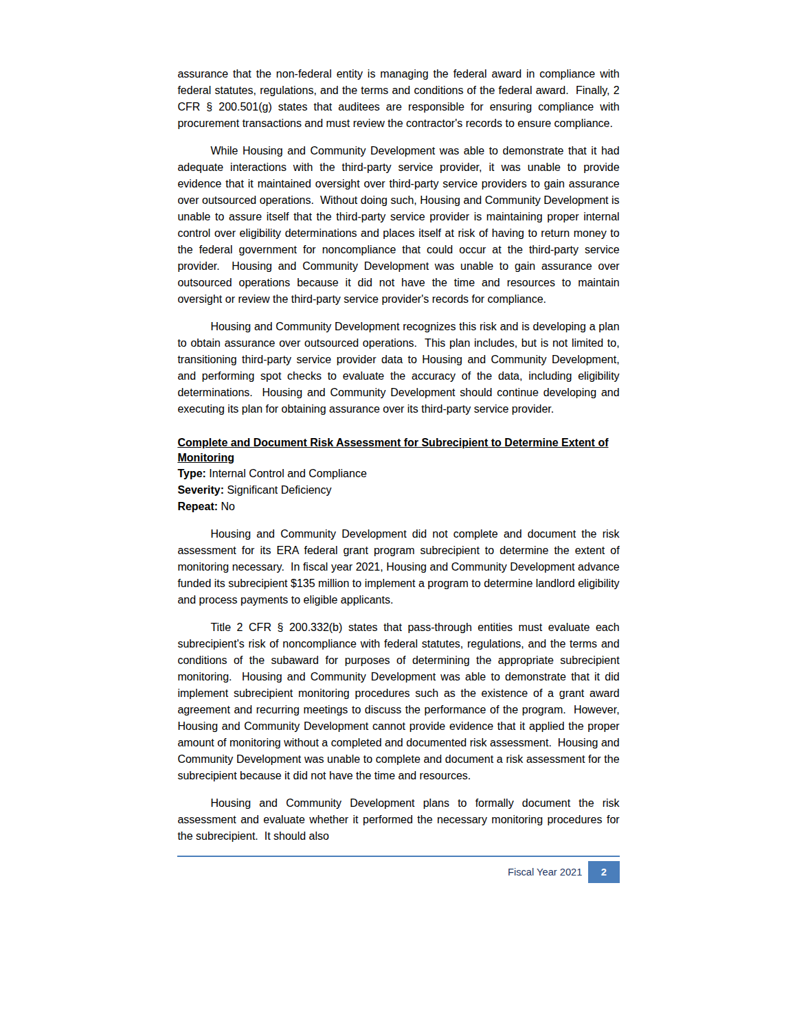assurance that the non-federal entity is managing the federal award in compliance with federal statutes, regulations, and the terms and conditions of the federal award. Finally, 2 CFR § 200.501(g) states that auditees are responsible for ensuring compliance with procurement transactions and must review the contractor's records to ensure compliance.
While Housing and Community Development was able to demonstrate that it had adequate interactions with the third-party service provider, it was unable to provide evidence that it maintained oversight over third-party service providers to gain assurance over outsourced operations. Without doing such, Housing and Community Development is unable to assure itself that the third-party service provider is maintaining proper internal control over eligibility determinations and places itself at risk of having to return money to the federal government for noncompliance that could occur at the third-party service provider. Housing and Community Development was unable to gain assurance over outsourced operations because it did not have the time and resources to maintain oversight or review the third-party service provider's records for compliance.
Housing and Community Development recognizes this risk and is developing a plan to obtain assurance over outsourced operations. This plan includes, but is not limited to, transitioning third-party service provider data to Housing and Community Development, and performing spot checks to evaluate the accuracy of the data, including eligibility determinations. Housing and Community Development should continue developing and executing its plan for obtaining assurance over its third-party service provider.
Complete and Document Risk Assessment for Subrecipient to Determine Extent of Monitoring
Type: Internal Control and Compliance
Severity: Significant Deficiency
Repeat: No
Housing and Community Development did not complete and document the risk assessment for its ERA federal grant program subrecipient to determine the extent of monitoring necessary. In fiscal year 2021, Housing and Community Development advance funded its subrecipient $135 million to implement a program to determine landlord eligibility and process payments to eligible applicants.
Title 2 CFR § 200.332(b) states that pass-through entities must evaluate each subrecipient's risk of noncompliance with federal statutes, regulations, and the terms and conditions of the subaward for purposes of determining the appropriate subrecipient monitoring. Housing and Community Development was able to demonstrate that it did implement subrecipient monitoring procedures such as the existence of a grant award agreement and recurring meetings to discuss the performance of the program. However, Housing and Community Development cannot provide evidence that it applied the proper amount of monitoring without a completed and documented risk assessment. Housing and Community Development was unable to complete and document a risk assessment for the subrecipient because it did not have the time and resources.
Housing and Community Development plans to formally document the risk assessment and evaluate whether it performed the necessary monitoring procedures for the subrecipient. It should also
Fiscal Year 2021
2